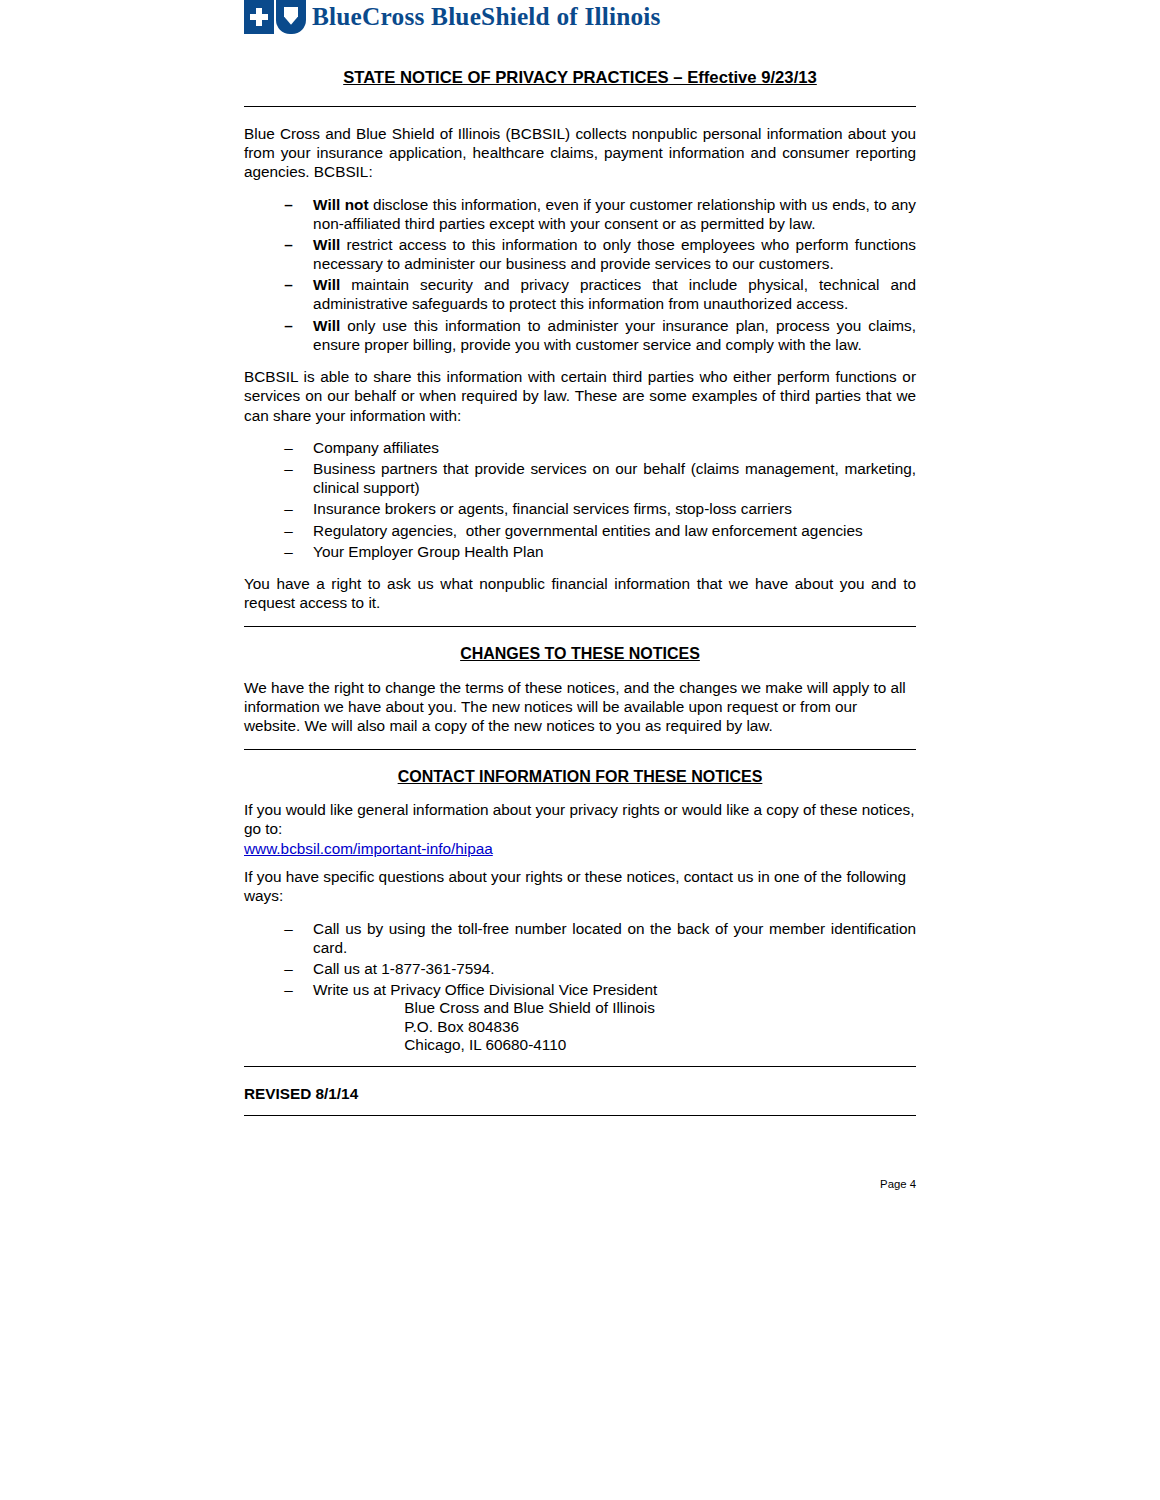BlueCross BlueShield of Illinois
STATE NOTICE OF PRIVACY PRACTICES – Effective 9/23/13
Blue Cross and Blue Shield of Illinois (BCBSIL) collects nonpublic personal information about you from your insurance application, healthcare claims, payment information and consumer reporting agencies. BCBSIL:
Will not disclose this information, even if your customer relationship with us ends, to any non-affiliated third parties except with your consent or as permitted by law.
Will restrict access to this information to only those employees who perform functions necessary to administer our business and provide services to our customers.
Will maintain security and privacy practices that include physical, technical and administrative safeguards to protect this information from unauthorized access.
Will only use this information to administer your insurance plan, process you claims, ensure proper billing, provide you with customer service and comply with the law.
BCBSIL is able to share this information with certain third parties who either perform functions or services on our behalf or when required by law. These are some examples of third parties that we can share your information with:
Company affiliates
Business partners that provide services on our behalf (claims management, marketing, clinical support)
Insurance brokers or agents, financial services firms, stop-loss carriers
Regulatory agencies, other governmental entities and law enforcement agencies
Your Employer Group Health Plan
You have a right to ask us what nonpublic financial information that we have about you and to request access to it.
CHANGES TO THESE NOTICES
We have the right to change the terms of these notices, and the changes we make will apply to all information we have about you. The new notices will be available upon request or from our website. We will also mail a copy of the new notices to you as required by law.
CONTACT INFORMATION FOR THESE NOTICES
If you would like general information about your privacy rights or would like a copy of these notices, go to:
www.bcbsil.com/important-info/hipaa
If you have specific questions about your rights or these notices, contact us in one of the following ways:
Call us by using the toll-free number located on the back of your member identification card.
Call us at 1-877-361-7594.
Write us at Privacy Office Divisional Vice President
Blue Cross and Blue Shield of Illinois
P.O. Box 804836
Chicago, IL 60680-4110
REVISED 8/1/14
Page 4